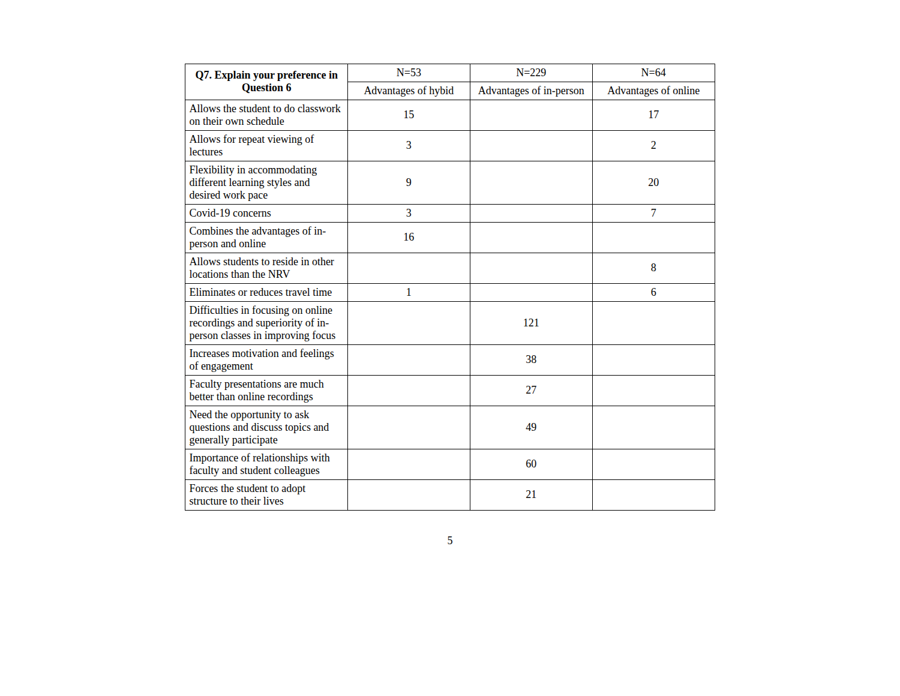| Q7. Explain your preference in Question 6 | N=53 | N=229 | N=64 |
| Advantages of hybid | Advantages of in-person | Advantages of online |
| Allows the student to do classwork on their own schedule | 15 | | 17 |
| Allows for repeat viewing of lectures | 3 | | 2 |
| Flexibility in accommodating different learning styles and desired work pace | 9 | | 20 |
| Covid-19 concerns | 3 | | 7 |
| Combines the advantages of in-person and online | 16 | | |
| Allows students to reside in other locations than the NRV | | | 8 |
| Eliminates or reduces travel time | 1 | | 6 |
| Difficulties in focusing on online recordings and superiority of in-person classes in improving focus | | 121 | |
| Increases motivation and feelings of engagement | | 38 | |
| Faculty presentations are much better than online recordings | | 27 | |
| Need the opportunity to ask questions and discuss topics and generally participate | | 49 | |
| Importance of relationships with faculty and student colleagues | | 60 | |
| Forces the student to adopt structure to their lives | | 21 | |
5